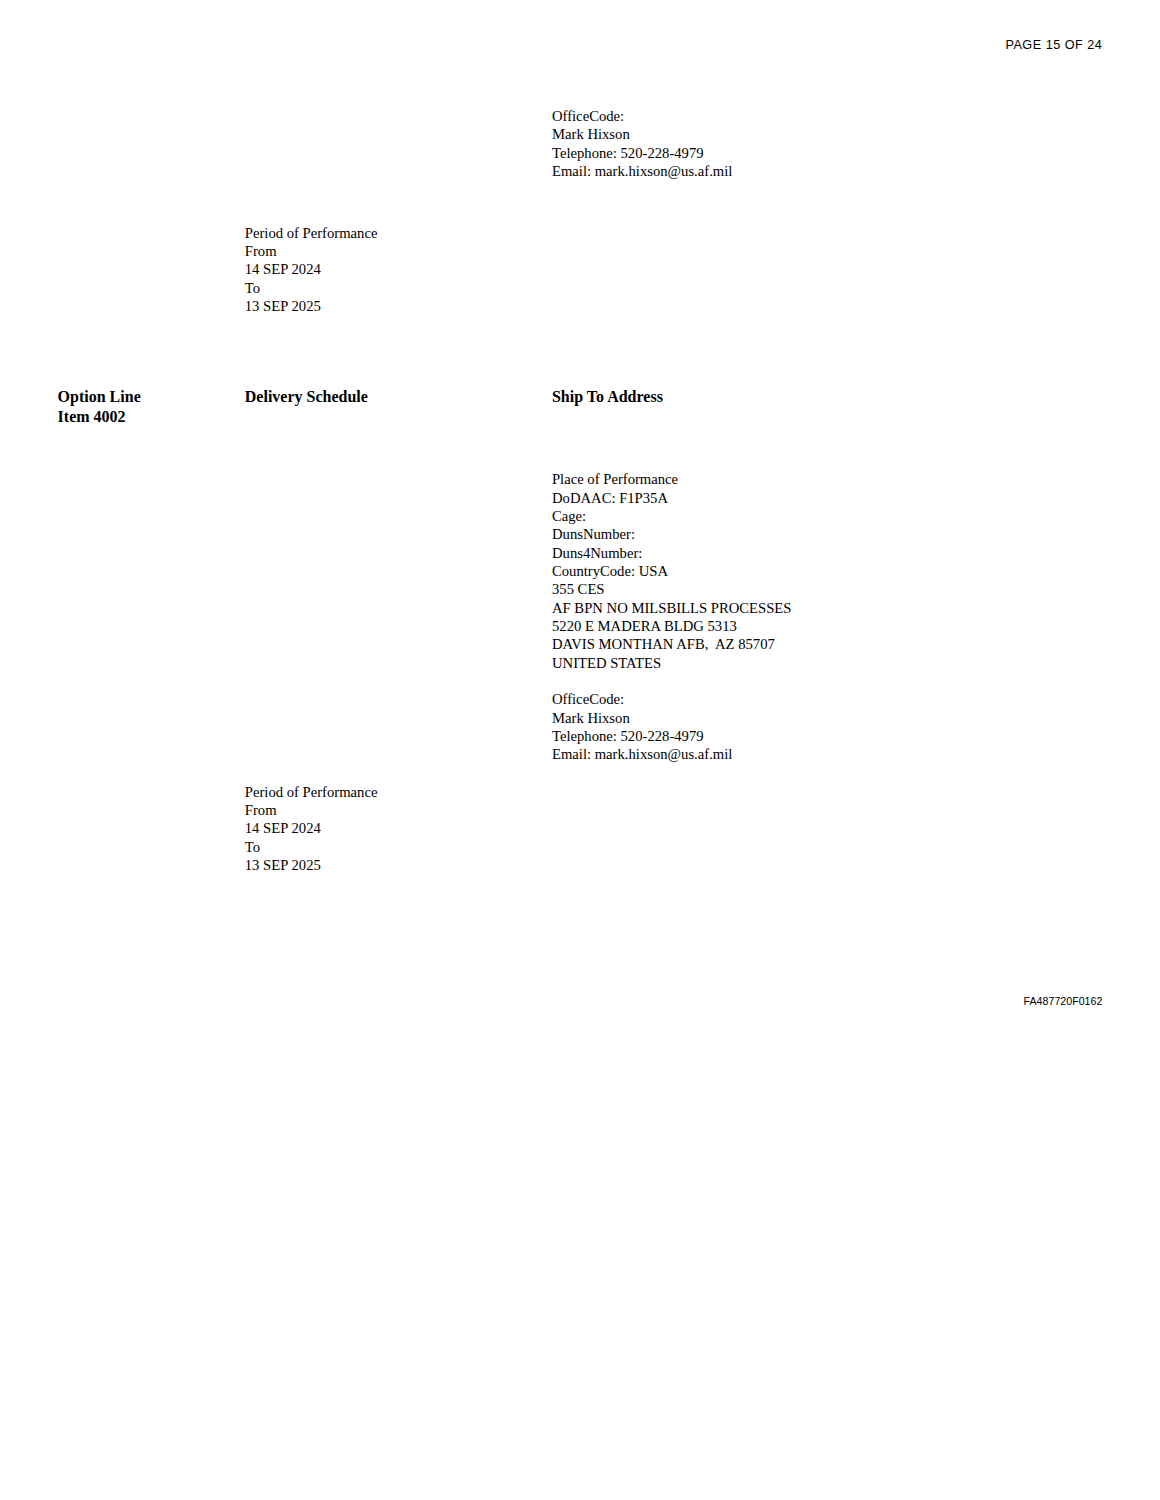PAGE 15 OF 24
OfficeCode:
Mark Hixson
Telephone: 520-228-4979
Email: mark.hixson@us.af.mil
Period of Performance
From
14 SEP 2024
To
13 SEP 2025
Option Line
Item 4002
Delivery Schedule
Ship To Address
Place of Performance
DoDAAC: F1P35A
Cage:
DunsNumber:
Duns4Number:
CountryCode: USA
355 CES
AF BPN NO MILSBILLS PROCESSES
5220 E MADERA BLDG 5313
DAVIS MONTHAN AFB, AZ 85707
UNITED STATES
OfficeCode:
Mark Hixson
Telephone: 520-228-4979
Email: mark.hixson@us.af.mil
Period of Performance
From
14 SEP 2024
To
13 SEP 2025
FA487720F0162